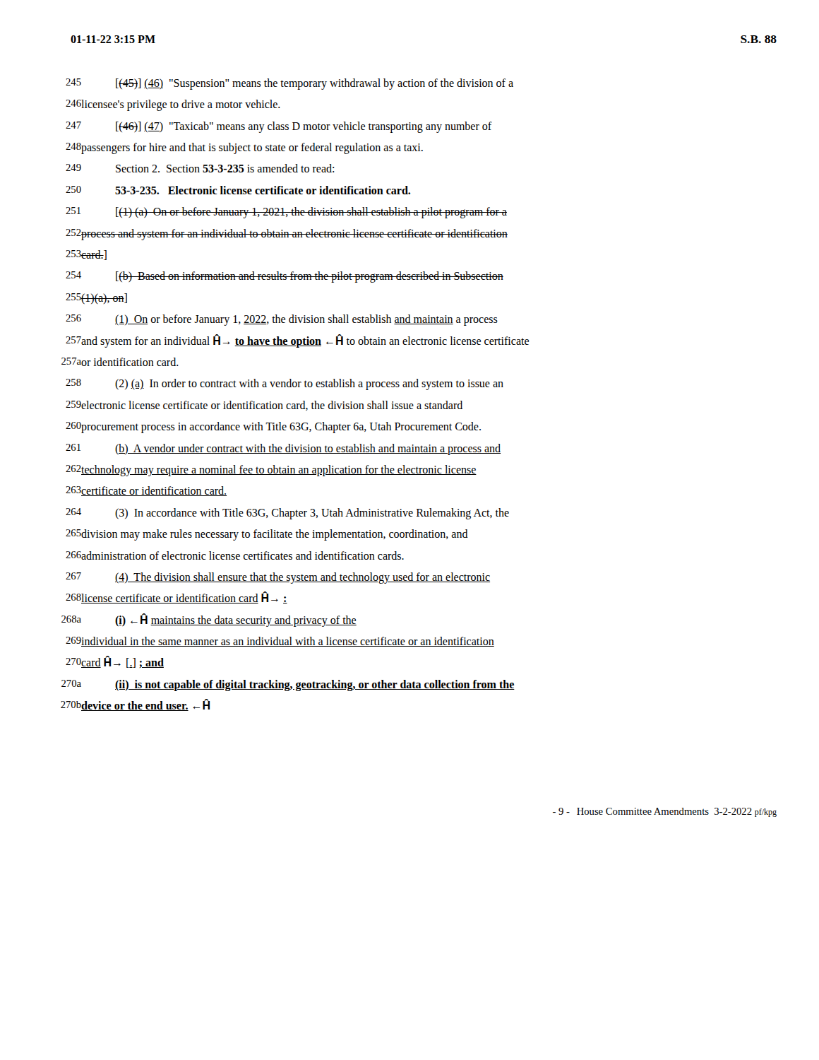01-11-22 3:15 PM S.B. 88
| 245 | [ (45) ] (46) "Suspension" means the temporary withdrawal by action of the division of a |
| 246 | licensee's privilege to drive a motor vehicle. |
| 247 | [ (46) ] (47) "Taxicab" means any class D motor vehicle transporting any number of |
| 248 | passengers for hire and that is subject to state or federal regulation as a taxi. |
| 249 | Section 2. Section 53-3-235 is amended to read: |
| 250 | 53-3-235. Electronic license certificate or identification card. |
| 251 | [ (1) (a) On or before January 1, 2021, the division shall establish a pilot program for a |
| 252 | process and system for an individual to obtain an electronic license certificate or identification |
| 253 | card. ] |
| 254 | [ (b) Based on information and results from the pilot program described in Subsection |
| 255 | (1)(a), on ] |
| 256 | (1) On or before January 1, 2022 , the division shall establish and maintain a process |
| 257 | and system for an individual Ĥ→ to have the option ←Ĥ to obtain an electronic license certificate |
| 257a | or identification card. |
| 258 | (2) (a) In order to contract with a vendor to establish a process and system to issue an |
| 259 | electronic license certificate or identification card, the division shall issue a standard |
| 260 | procurement process in accordance with Title 63G, Chapter 6a, Utah Procurement Code. |
| 261 | (b) A vendor under contract with the division to establish and maintain a process and |
| 262 | technology may require a nominal fee to obtain an application for the electronic license |
| 263 | certificate or identification card. |
| 264 | (3) In accordance with Title 63G, Chapter 3, Utah Administrative Rulemaking Act, the |
| 265 | division may make rules necessary to facilitate the implementation, coordination, and |
| 266 | administration of electronic license certificates and identification cards. |
| 267 | (4) The division shall ensure that the system and technology used for an electronic |
| 268 | license certificate or identification card Ĥ→ : |
| 268a | (i) ←Ĥ maintains the data security and privacy of the |
| 269 | individual in the same manner as an individual with a license certificate or an identification |
| 270 | card Ĥ→ [ . ] ; and |
| 270a | (ii) is not capable of digital tracking, geotracking, or other data collection from the |
| 270b | device or the end user. ←Ĥ |
- 9 - House Committee Amendments 3-2-2022 pf/kpg